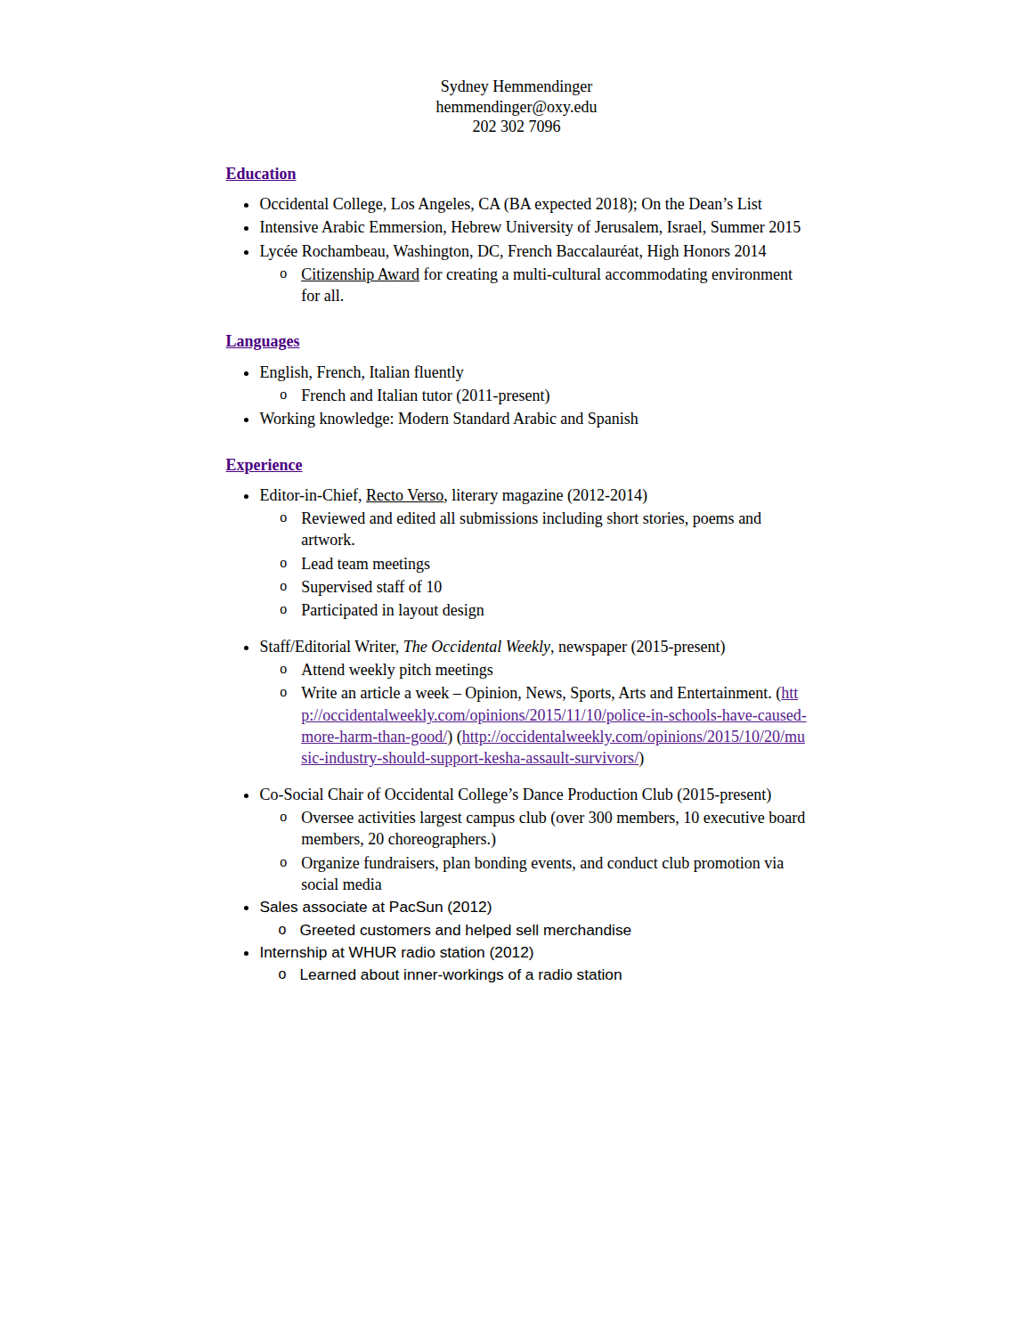Sydney Hemmendinger
hemmendinger@oxy.edu
202 302 7096
Education
Occidental College, Los Angeles, CA (BA expected 2018); On the Dean’s List
Intensive Arabic Emmersion, Hebrew University of Jerusalem, Israel, Summer 2015
Lycée Rochambeau, Washington, DC, French Baccalauréat, High Honors 2014
Citizenship Award for creating a multi-cultural accommodating environment for all.
Languages
English, French, Italian fluently
French and Italian tutor (2011-present)
Working knowledge: Modern Standard Arabic and Spanish
Experience
Editor-in-Chief, Recto Verso, literary magazine (2012-2014)
Reviewed and edited all submissions including short stories, poems and artwork.
Lead team meetings
Supervised staff of 10
Participated in layout design
Staff/Editorial Writer, The Occidental Weekly, newspaper (2015-present)
Attend weekly pitch meetings
Write an article a week – Opinion, News, Sports, Arts and Entertainment. (http://occidentalweekly.com/opinions/2015/11/10/police-in-schools-have-caused-more-harm-than-good/) (http://occidentalweekly.com/opinions/2015/10/20/music-industry-should-support-kesha-assault-survivors/)
Co-Social Chair of Occidental College’s Dance Production Club (2015-present)
Oversee activities largest campus club (over 300 members, 10 executive board members, 20 choreographers.)
Organize fundraisers, plan bonding events, and conduct club promotion via social media
Sales associate at PacSun (2012)
Greeted customers and helped sell merchandise
Internship at WHUR radio station (2012)
Learned about inner-workings of a radio station